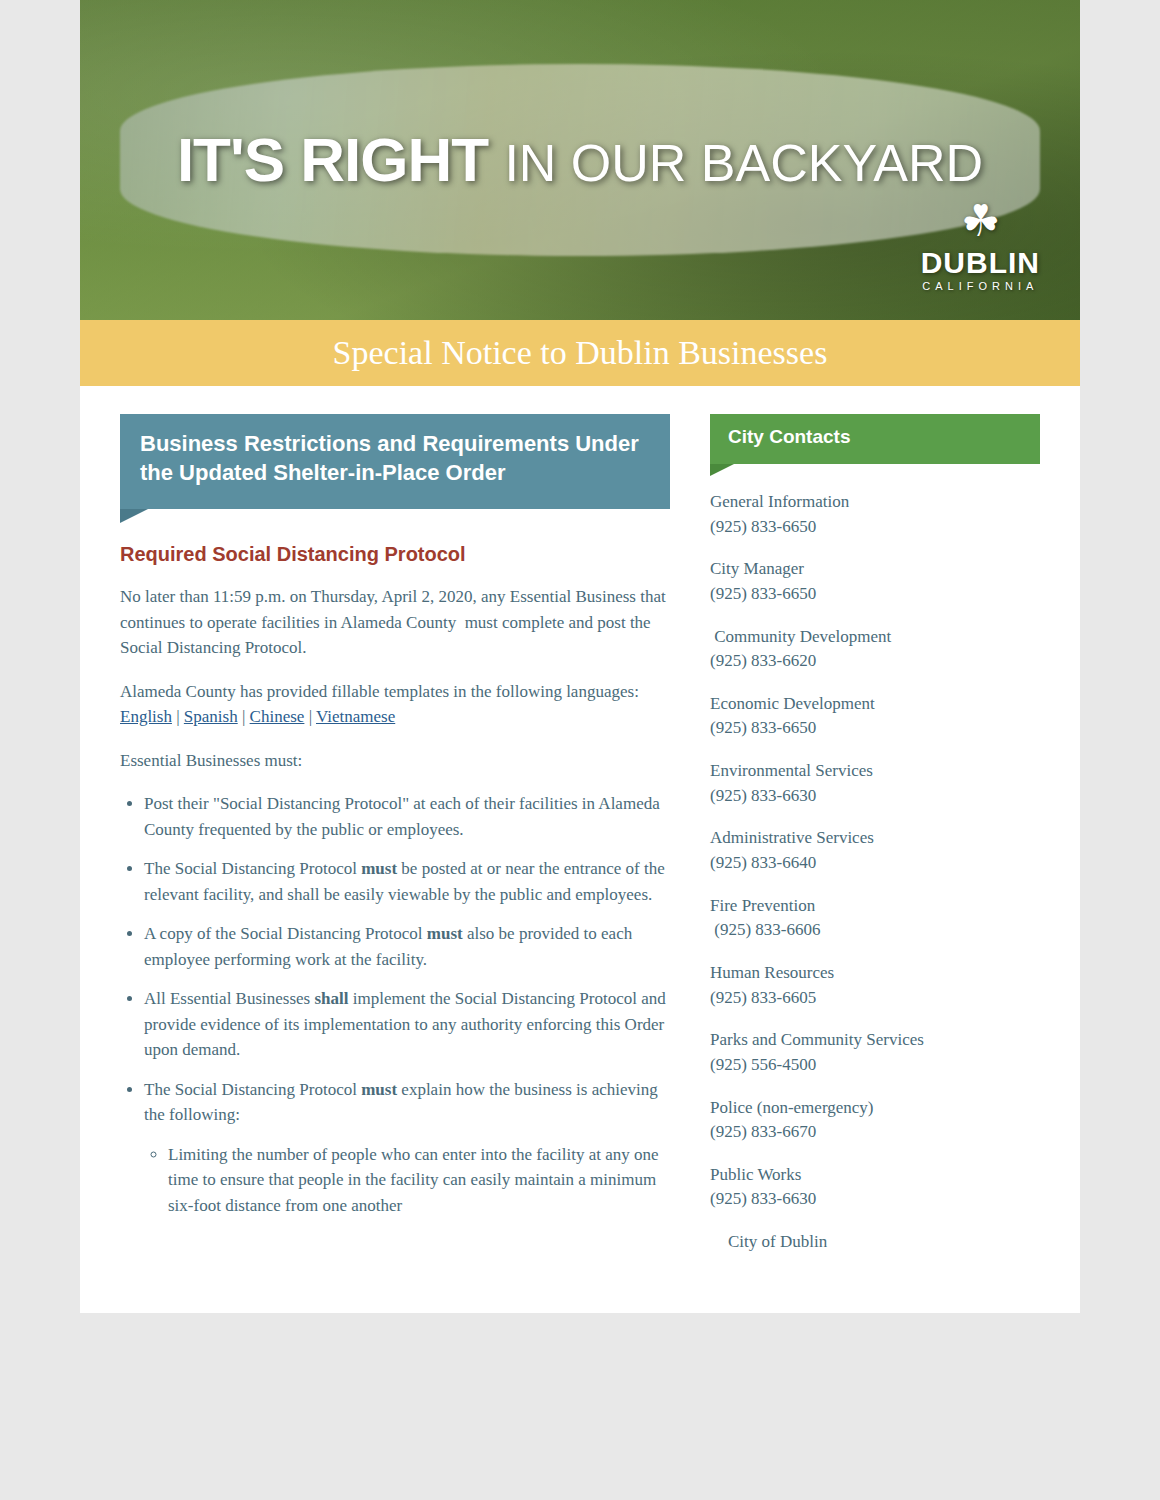IT'S RIGHT IN OUR BACKYARD
☘
DUBLIN
CALIFORNIA
Special Notice to Dublin Businesses
| Business Restrictions and Requirements Under the Updated Shelter-in-Place Order Required Social Distancing Protocol No later than 11:59 p.m. on Thursday, April 2, 2020, any Essential Business that continues to operate facilities in Alameda County must complete and post the Social Distancing Protocol. Alameda County has provided fillable templates in the following languages: English / Spanish / Chinese / Vietnamese Essential Businesses must: Post their "Social Distancing Protocol" at each of their facilities in Alameda County frequented by the public or employees. The Social Distancing Protocol must be posted at or near the entrance of the relevant facility, and shall be easily viewable by the public and employees. A copy of the Social Distancing Protocol must also be provided to each employee performing work at the facility. All Essential Businesses shall implement the Social Distancing Protocol and provide evidence of its implementation to any authority enforcing this Order upon demand. The Social Distancing Protocol must explain how the business is achieving the following: Limiting the number of people who can enter into the facility at any one time to ensure that people in the facility can easily maintain a minimum six-foot distance from one another | City Contacts General Information (925) 833-6650 City Manager (925) 833-6650 Community Development (925) 833-6620 Economic Development (925) 833-6650 Environmental Services (925) 833-6630 Administrative Services (925) 833-6640 Fire Prevention (925) 833-6606 Human Resources (925) 833-6605 Parks and Community Services (925) 556-4500 Police (non-emergency) (925) 833-6670 Public Works (925) 833-6630 City of Dublin |